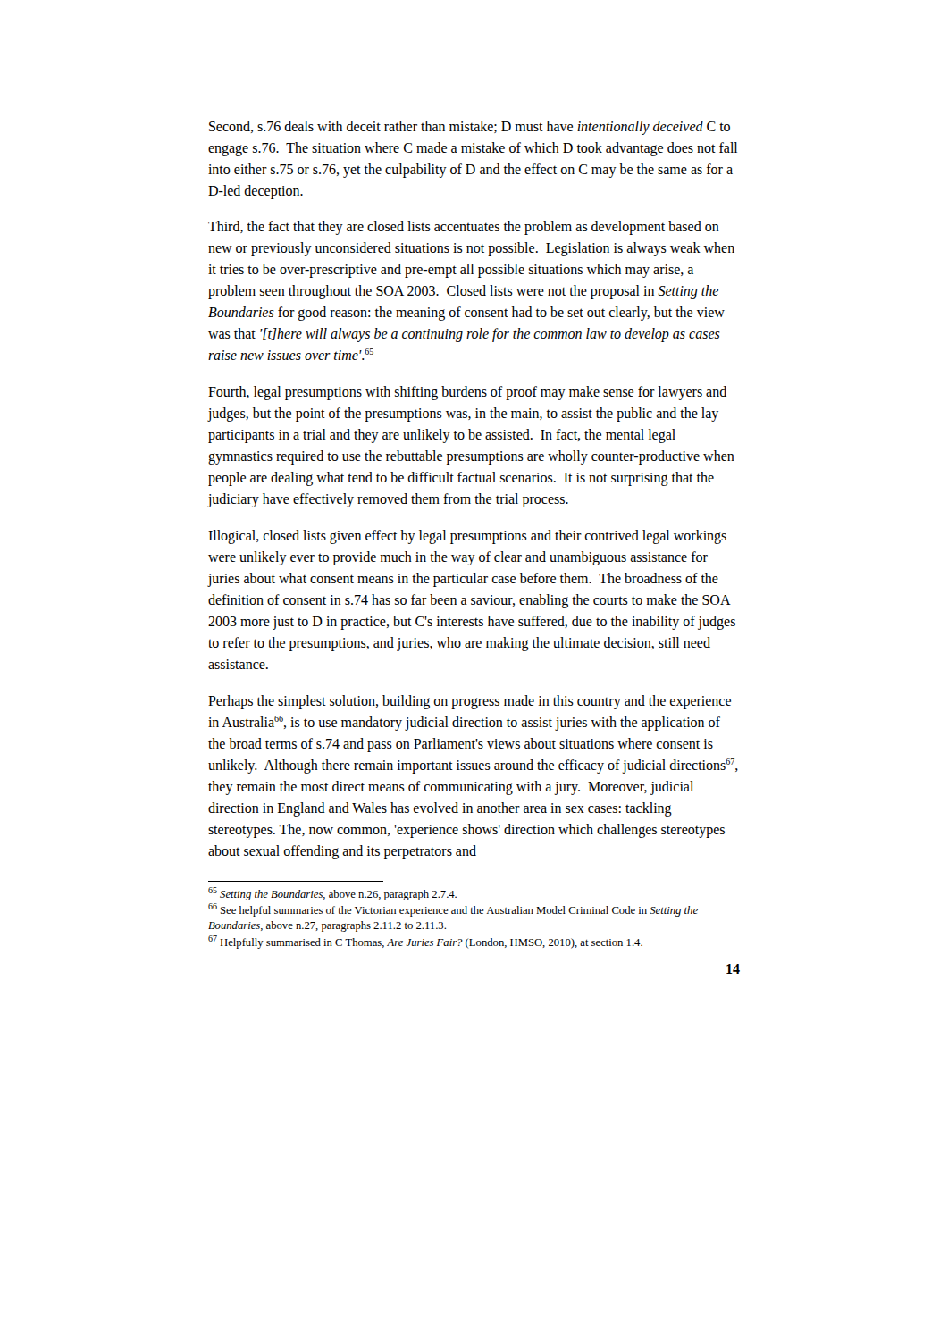Second, s.76 deals with deceit rather than mistake; D must have intentionally deceived C to engage s.76. The situation where C made a mistake of which D took advantage does not fall into either s.75 or s.76, yet the culpability of D and the effect on C may be the same as for a D-led deception.
Third, the fact that they are closed lists accentuates the problem as development based on new or previously unconsidered situations is not possible. Legislation is always weak when it tries to be over-prescriptive and pre-empt all possible situations which may arise, a problem seen throughout the SOA 2003. Closed lists were not the proposal in Setting the Boundaries for good reason: the meaning of consent had to be set out clearly, but the view was that '[t]here will always be a continuing role for the common law to develop as cases raise new issues over time'.65
Fourth, legal presumptions with shifting burdens of proof may make sense for lawyers and judges, but the point of the presumptions was, in the main, to assist the public and the lay participants in a trial and they are unlikely to be assisted. In fact, the mental legal gymnastics required to use the rebuttable presumptions are wholly counter-productive when people are dealing what tend to be difficult factual scenarios. It is not surprising that the judiciary have effectively removed them from the trial process.
Illogical, closed lists given effect by legal presumptions and their contrived legal workings were unlikely ever to provide much in the way of clear and unambiguous assistance for juries about what consent means in the particular case before them. The broadness of the definition of consent in s.74 has so far been a saviour, enabling the courts to make the SOA 2003 more just to D in practice, but C's interests have suffered, due to the inability of judges to refer to the presumptions, and juries, who are making the ultimate decision, still need assistance.
Perhaps the simplest solution, building on progress made in this country and the experience in Australia66, is to use mandatory judicial direction to assist juries with the application of the broad terms of s.74 and pass on Parliament's views about situations where consent is unlikely. Although there remain important issues around the efficacy of judicial directions67, they remain the most direct means of communicating with a jury. Moreover, judicial direction in England and Wales has evolved in another area in sex cases: tackling stereotypes. The, now common, 'experience shows' direction which challenges stereotypes about sexual offending and its perpetrators and
65 Setting the Boundaries, above n.26, paragraph 2.7.4.
66 See helpful summaries of the Victorian experience and the Australian Model Criminal Code in Setting the Boundaries, above n.27, paragraphs 2.11.2 to 2.11.3.
67 Helpfully summarised in C Thomas, Are Juries Fair? (London, HMSO, 2010), at section 1.4.
14